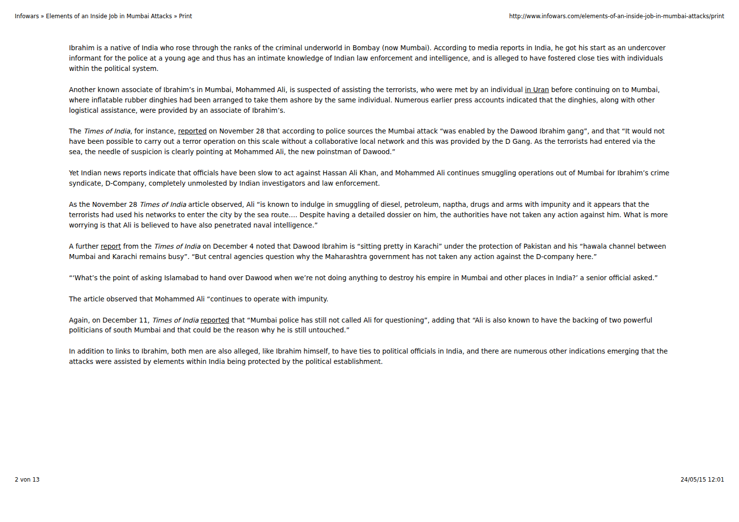Infowars » Elements of an Inside Job in Mumbai Attacks » Print
http://www.infowars.com/elements-of-an-inside-job-in-mumbai-attacks/print
Ibrahim is a native of India who rose through the ranks of the criminal underworld in Bombay (now Mumbai). According to media reports in India, he got his start as an undercover informant for the police at a young age and thus has an intimate knowledge of Indian law enforcement and intelligence, and is alleged to have fostered close ties with individuals within the political system.
Another known associate of Ibrahim’s in Mumbai, Mohammed Ali, is suspected of assisting the terrorists, who were met by an individual in Uran before continuing on to Mumbai, where inflatable rubber dinghies had been arranged to take them ashore by the same individual. Numerous earlier press accounts indicated that the dinghies, along with other logistical assistance, were provided by an associate of Ibrahim’s.
The Times of India, for instance, reported on November 28 that according to police sources the Mumbai attack “was enabled by the Dawood Ibrahim gang”, and that “It would not have been possible to carry out a terror operation on this scale without a collaborative local network and this was provided by the D Gang. As the terrorists had entered via the sea, the needle of suspicion is clearly pointing at Mohammed Ali, the new poinstman of Dawood.”
Yet Indian news reports indicate that officials have been slow to act against Hassan Ali Khan, and Mohammed Ali continues smuggling operations out of Mumbai for Ibrahim’s crime syndicate, D-Company, completely unmolested by Indian investigators and law enforcement.
As the November 28 Times of India article observed, Ali “is known to indulge in smuggling of diesel, petroleum, naptha, drugs and arms with impunity and it appears that the terrorists had used his networks to enter the city by the sea route…. Despite having a detailed dossier on him, the authorities have not taken any action against him. What is more worrying is that Ali is believed to have also penetrated naval intelligence.”
A further report from the Times of India on December 4 noted that Dawood Ibrahim is “sitting pretty in Karachi” under the protection of Pakistan and his “hawala channel between Mumbai and Karachi remains busy”. “But central agencies question why the Maharashtra government has not taken any action against the D-company here.”
“‘What’s the point of asking Islamabad to hand over Dawood when we’re not doing anything to destroy his empire in Mumbai and other places in India?’ a senior official asked.”
The article observed that Mohammed Ali “continues to operate with impunity.
Again, on December 11, Times of India reported that “Mumbai police has still not called Ali for questioning”, adding that “Ali is also known to have the backing of two powerful politicians of south Mumbai and that could be the reason why he is still untouched.”
In addition to links to Ibrahim, both men are also alleged, like Ibrahim himself, to have ties to political officials in India, and there are numerous other indications emerging that the attacks were assisted by elements within India being protected by the political establishment.
2 von 13
24/05/15 12:01